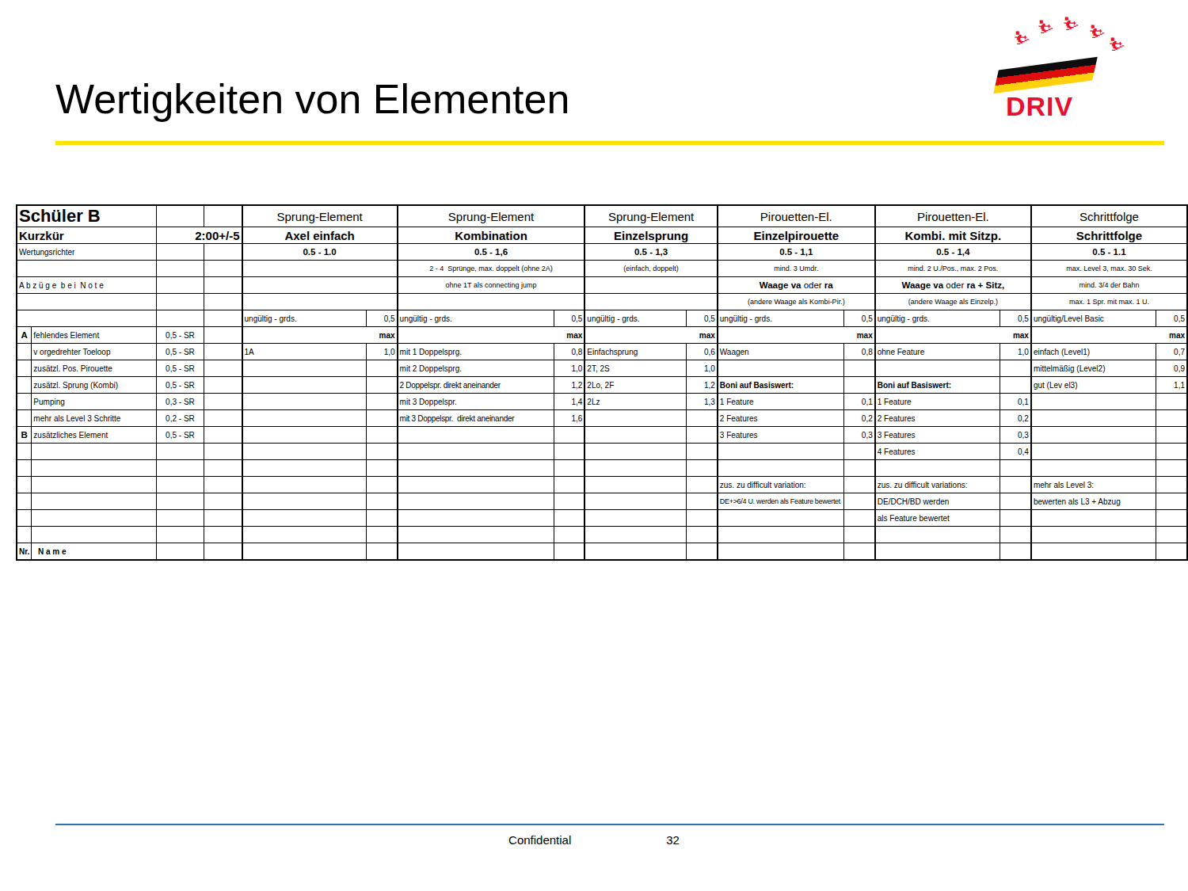Wertigkeiten von Elementen
⛷ ⛷ ⛷ ⛷ ⛷
DRIV
| Schüler B | | | Sprung-Element | Sprung-Element | Sprung-Element | Pirouetten-El. | Pirouetten-El. | Schrittfolge |
| Kurzkür | 2:00+/-5 | Axel einfach | Kombination | Einzelsprung | Einzelpirouette | Kombi. mit Sitzp. | Schrittfolge |
| Wertungsrichter | | | 0.5 - 1.0 | 0.5 - 1,6 | 0.5 - 1,3 | 0.5 - 1,1 | 0.5 - 1,4 | 0.5 - 1.1 |
| | | | | 2 - 4 Sprünge, max. doppelt (ohne 2A) | (einfach, doppelt) | mind. 3 Umdr. | mind. 2 U./Pos., max. 2 Pos. | max. Level 3, max. 30 Sek. |
| A b z ü g e b e i N o t e | | | | ohne 1T als connecting jump | | Waage va oder ra | Waage va oder ra + Sitz, | mind. 3/4 der Bahn |
| | | | | | | (andere Waage als Kombi-Pir.) | (andere Waage als Einzelp.) | max. 1 Spr. mit max. 1 U. |
| | | | ungültig - grds. | 0,5 | ungültig - grds. | 0,5 | ungültig - grds. | 0,5 | ungültig - grds. | 0,5 | ungültig - grds. | 0,5 | ungültig/Level Basic | 0,5 |
| A | fehlendes Element | 0,5 - SR | | max | max | max | max | max | max |
| | v orgedrehter Toeloop | 0,5 - SR | | 1A | 1,0 | mit 1 Doppelsprg. | 0,8 | Einfachsprung | 0,6 | Waagen | 0,8 | ohne Feature | 1,0 | einfach (Level1) | 0,7 |
| | zusätzl. Pos. Pirouette | 0,5 - SR | | | | mit 2 Doppelsprg. | 1,0 | 2T, 2S | 1,0 | | | | | mittelmäßig (Level2) | 0,9 |
| | zusätzl. Sprung (Kombi) | 0,5 - SR | | | | 2 Doppelspr. direkt aneinander | 1,2 | 2Lo, 2F | 1,2 | Boni auf Basiswert: | | Boni auf Basiswert: | | gut (Lev el3) | 1,1 |
| | Pumping | 0,3 - SR | | | | mit 3 Doppelspr. | 1,4 | 2Lz | 1,3 | 1 Feature | 0,1 | 1 Feature | 0,1 | | |
| | mehr als Level 3 Schritte | 0,2 - SR | | | | mit 3 Doppelspr. direkt aneinander | 1,6 | | | 2 Features | 0,2 | 2 Features | 0,2 | | |
| B | zusätzliches Element | 0,5 - SR | | | | | | | | 3 Features | 0,3 | 3 Features | 0,3 | | |
| | | | | | | | | | | | | 4 Features | 0,4 | | |
| | | | | | | | | | | zus. zu difficult variation: | | zus. zu difficult variations: | | mehr als Level 3: | |
| | | | | | | | | | | DE+>6/4 U. werden als Feature bewertet | | DE/DCH/BD werden | | bewerten als L3 + Abzug | |
| | | | | | | | | | | | | als Feature bewertet | | | |
| Nr. | N a m e | | | | | | | | | | | | | | |
Confidential 32